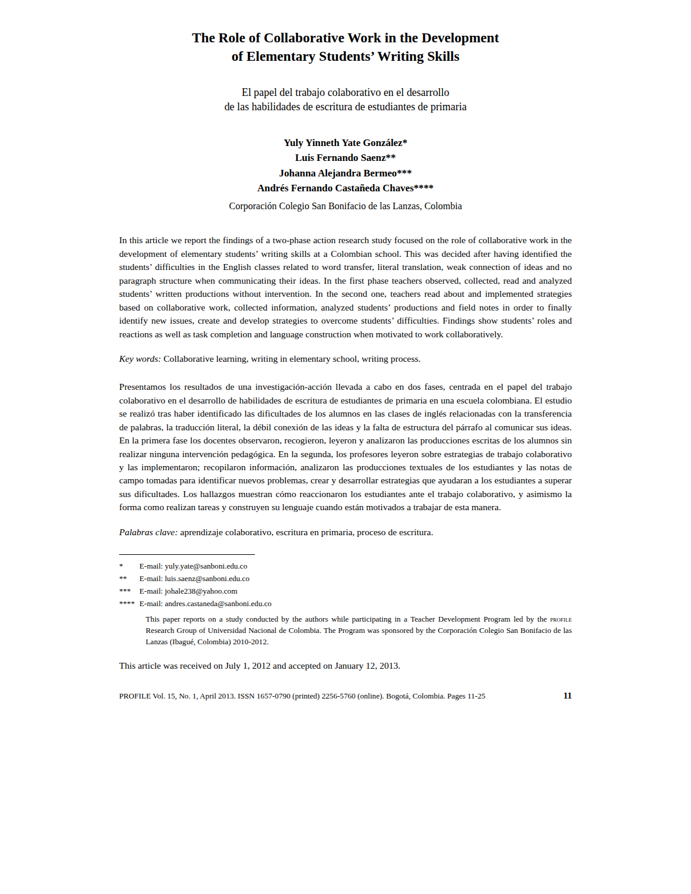The Role of Collaborative Work in the Development
of Elementary Students’ Writing Skills
El papel del trabajo colaborativo en el desarrollo
de las habilidades de escritura de estudiantes de primaria
Yuly Yinneth Yate González*
Luis Fernando Saenz**
Johanna Alejandra Bermeo***
Andrés Fernando Castañeda Chaves****
Corporación Colegio San Bonifacio de las Lanzas, Colombia
In this article we report the findings of a two-phase action research study focused on the role of collaborative work in the development of elementary students’ writing skills at a Colombian school. This was decided after having identified the students’ difficulties in the English classes related to word transfer, literal translation, weak connection of ideas and no paragraph structure when communicating their ideas. In the first phase teachers observed, collected, read and analyzed students’ written productions without intervention. In the second one, teachers read about and implemented strategies based on collaborative work, collected information, analyzed students’ productions and field notes in order to finally identify new issues, create and develop strategies to overcome students’ difficulties. Findings show students’ roles and reactions as well as task completion and language construction when motivated to work collaboratively.
Key words: Collaborative learning, writing in elementary school, writing process.
Presentamos los resultados de una investigación-acción llevada a cabo en dos fases, centrada en el papel del trabajo colaborativo en el desarrollo de habilidades de escritura de estudiantes de primaria en una escuela colombiana. El estudio se realizó tras haber identificado las dificultades de los alumnos en las clases de inglés relacionadas con la transferencia de palabras, la traducción literal, la débil conexión de las ideas y la falta de estructura del párrafo al comunicar sus ideas. En la primera fase los docentes observaron, recogieron, leyeron y analizaron las producciones escritas de los alumnos sin realizar ninguna intervención pedagógica. En la segunda, los profesores leyeron sobre estrategias de trabajo colaborativo y las implementaron; recopilaron información, analizaron las producciones textuales de los estudiantes y las notas de campo tomadas para identificar nuevos problemas, crear y desarrollar estrategias que ayudaran a los estudiantes a superar sus dificultades. Los hallazgos muestran cómo reaccionaron los estudiantes ante el trabajo colaborativo, y asimismo la forma como realizan tareas y construyen su lenguaje cuando están motivados a trabajar de esta manera.
Palabras clave: aprendizaje colaborativo, escritura en primaria, proceso de escritura.
*E-mail: yuly.yate@sanboni.edu.co
**E-mail: luis.saenz@sanboni.edu.co
***E-mail: johale238@yahoo.com
****E-mail: andres.castaneda@sanboni.edu.co
This paper reports on a study conducted by the authors while participating in a Teacher Development Program led by the profile Research Group of Universidad Nacional de Colombia. The Program was sponsored by the Corporación Colegio San Bonifacio de las Lanzas (Ibagué, Colombia) 2010-2012.
This article was received on July 1, 2012 and accepted on January 12, 2013.
PROFILE Vol. 15, No. 1, April 2013. ISSN 1657-0790 (printed) 2256-5760 (online). Bogotá, Colombia. Pages 11-25 11